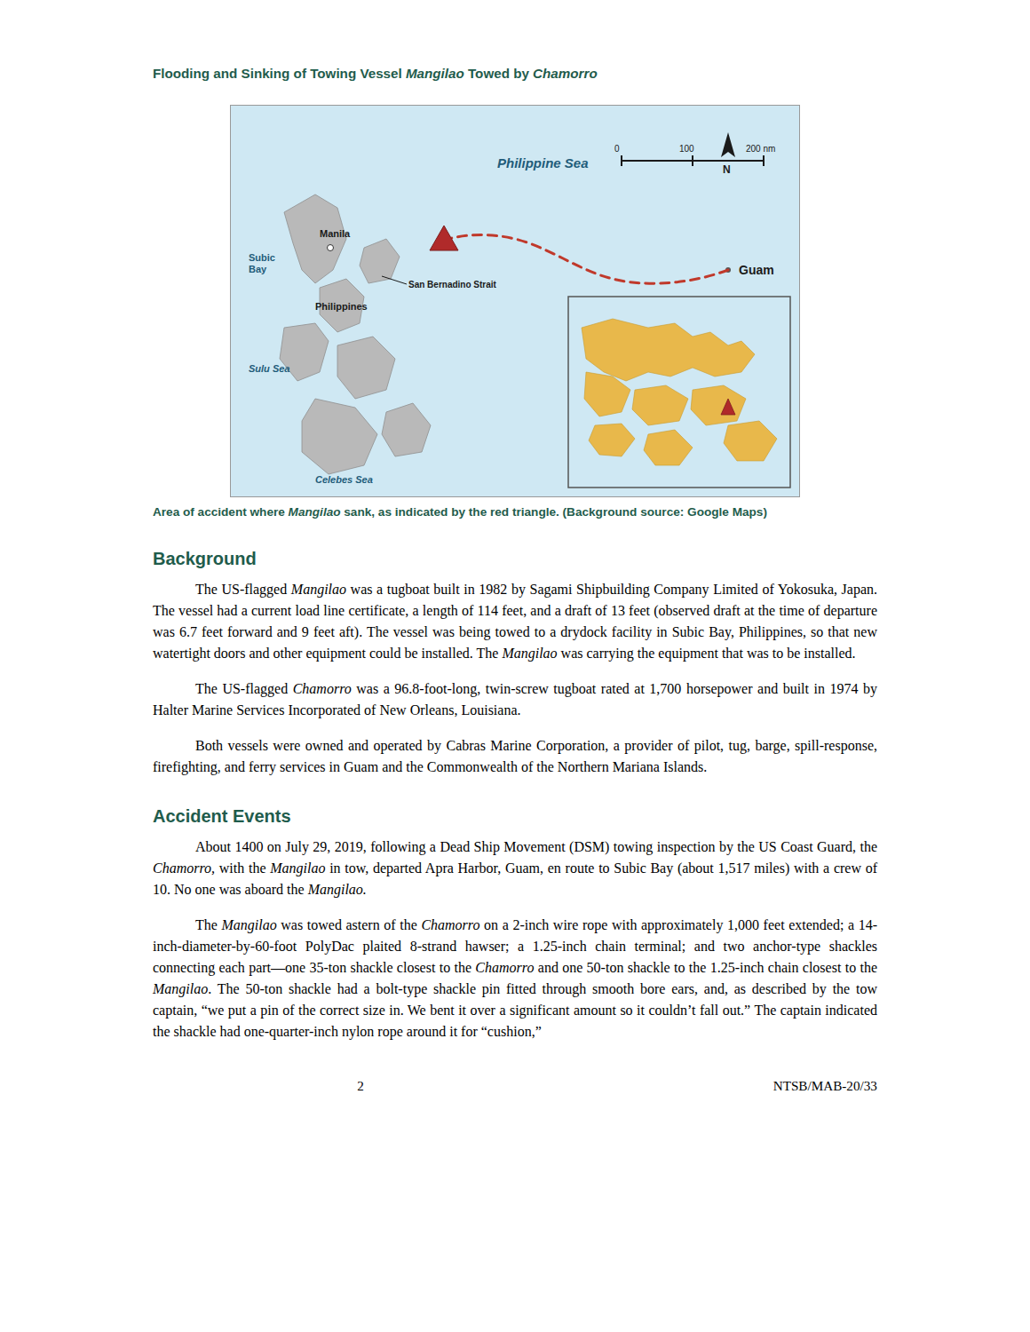Flooding and Sinking of Towing Vessel Mangilao Towed by Chamorro
Manila Philippine Sea Subic Bay Philippines Sulu Sea Celebes Sea San Bernadino Strait Guam N 0 100 200 nm
Area of accident where Mangilao sank, as indicated by the red triangle. (Background source: Google Maps)
Background
The US-flagged Mangilao was a tugboat built in 1982 by Sagami Shipbuilding Company Limited of Yokosuka, Japan. The vessel had a current load line certificate, a length of 114 feet, and a draft of 13 feet (observed draft at the time of departure was 6.7 feet forward and 9 feet aft). The vessel was being towed to a drydock facility in Subic Bay, Philippines, so that new watertight doors and other equipment could be installed. The Mangilao was carrying the equipment that was to be installed.
The US-flagged Chamorro was a 96.8-foot-long, twin-screw tugboat rated at 1,700 horsepower and built in 1974 by Halter Marine Services Incorporated of New Orleans, Louisiana.
Both vessels were owned and operated by Cabras Marine Corporation, a provider of pilot, tug, barge, spill-response, firefighting, and ferry services in Guam and the Commonwealth of the Northern Mariana Islands.
Accident Events
About 1400 on July 29, 2019, following a Dead Ship Movement (DSM) towing inspection by the US Coast Guard, the Chamorro, with the Mangilao in tow, departed Apra Harbor, Guam, en route to Subic Bay (about 1,517 miles) with a crew of 10. No one was aboard the Mangilao.
The Mangilao was towed astern of the Chamorro on a 2-inch wire rope with approximately 1,000 feet extended; a 14-inch-diameter-by-60-foot PolyDac plaited 8-strand hawser; a 1.25-inch chain terminal; and two anchor-type shackles connecting each part—one 35-ton shackle closest to the Chamorro and one 50-ton shackle to the 1.25-inch chain closest to the Mangilao. The 50-ton shackle had a bolt-type shackle pin fitted through smooth bore ears, and, as described by the tow captain, “we put a pin of the correct size in. We bent it over a significant amount so it couldn’t fall out.” The captain indicated the shackle had one-quarter-inch nylon rope around it for “cushion,”
2 NTSB/MAB-20/33